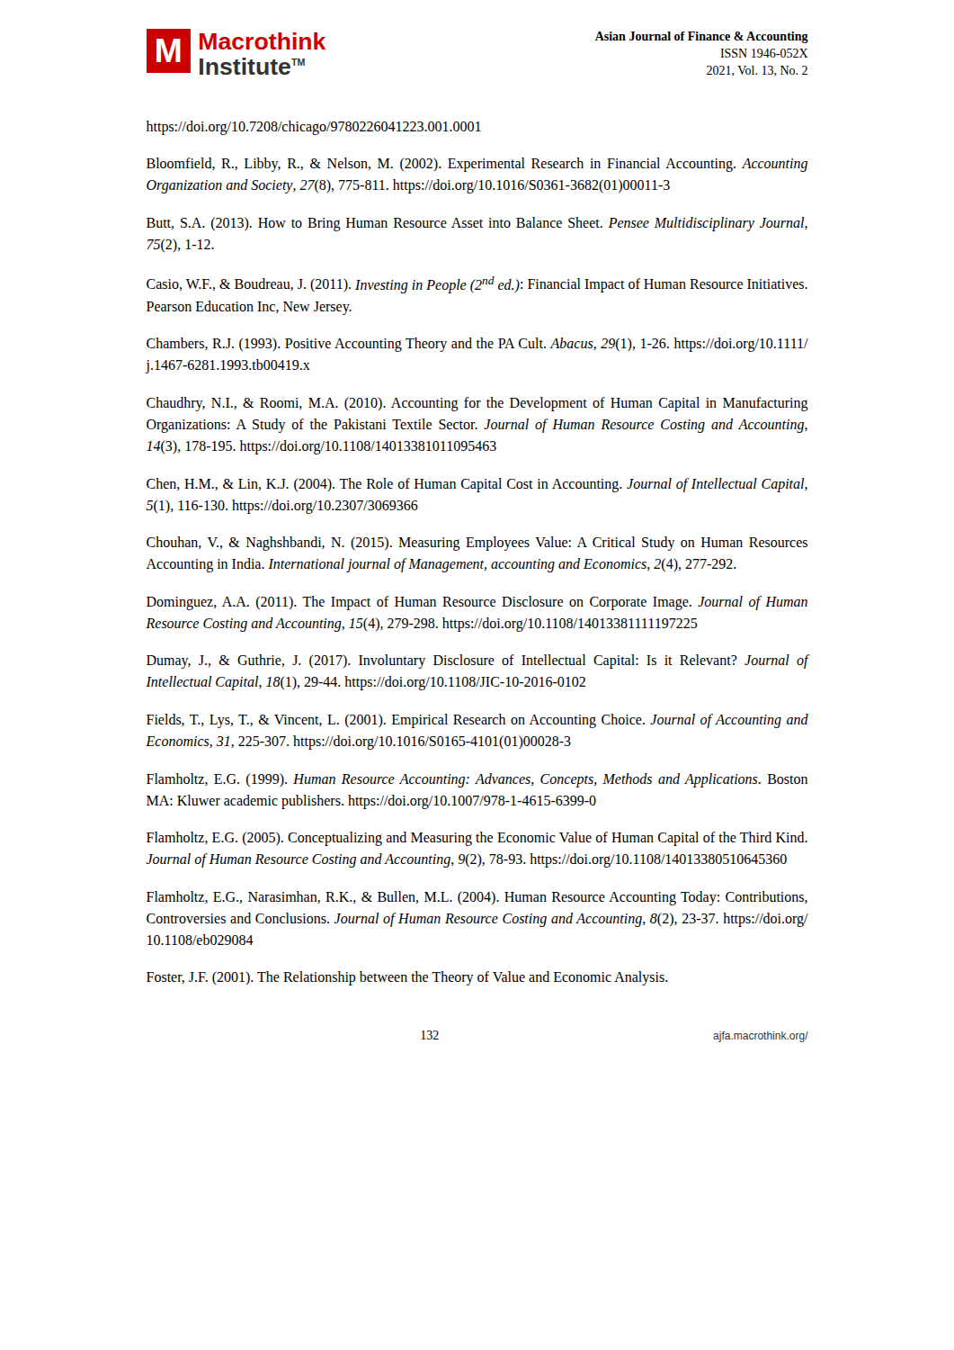M Macrothink InstituteTM
Asian Journal of Finance & Accounting
ISSN 1946-052X
2021, Vol. 13, No. 2
https://doi.org/10.7208/chicago/9780226041223.001.0001
Bloomfield, R., Libby, R., & Nelson, M. (2002). Experimental Research in Financial Accounting. Accounting Organization and Society, 27(8), 775-811. https://doi.org/10.1016/S0361-3682(01)00011-3
Butt, S.A. (2013). How to Bring Human Resource Asset into Balance Sheet. Pensee Multidisciplinary Journal, 75(2), 1-12.
Casio, W.F., & Boudreau, J. (2011). Investing in People (2nd ed.): Financial Impact of Human Resource Initiatives. Pearson Education Inc, New Jersey.
Chambers, R.J. (1993). Positive Accounting Theory and the PA Cult. Abacus, 29(1), 1-26. https://doi.org/10.1111/j.1467-6281.1993.tb00419.x
Chaudhry, N.I., & Roomi, M.A. (2010). Accounting for the Development of Human Capital in Manufacturing Organizations: A Study of the Pakistani Textile Sector. Journal of Human Resource Costing and Accounting, 14(3), 178-195. https://doi.org/10.1108/14013381011095463
Chen, H.M., & Lin, K.J. (2004). The Role of Human Capital Cost in Accounting. Journal of Intellectual Capital, 5(1), 116-130. https://doi.org/10.2307/3069366
Chouhan, V., & Naghshbandi, N. (2015). Measuring Employees Value: A Critical Study on Human Resources Accounting in India. International journal of Management, accounting and Economics, 2(4), 277-292.
Dominguez, A.A. (2011). The Impact of Human Resource Disclosure on Corporate Image. Journal of Human Resource Costing and Accounting, 15(4), 279-298. https://doi.org/10.1108/14013381111197225
Dumay, J., & Guthrie, J. (2017). Involuntary Disclosure of Intellectual Capital: Is it Relevant? Journal of Intellectual Capital, 18(1), 29-44. https://doi.org/10.1108/JIC-10-2016-0102
Fields, T., Lys, T., & Vincent, L. (2001). Empirical Research on Accounting Choice. Journal of Accounting and Economics, 31, 225-307. https://doi.org/10.1016/S0165-4101(01)00028-3
Flamholtz, E.G. (1999). Human Resource Accounting: Advances, Concepts, Methods and Applications. Boston MA: Kluwer academic publishers. https://doi.org/10.1007/978-1-4615-6399-0
Flamholtz, E.G. (2005). Conceptualizing and Measuring the Economic Value of Human Capital of the Third Kind. Journal of Human Resource Costing and Accounting, 9(2), 78-93. https://doi.org/10.1108/14013380510645360
Flamholtz, E.G., Narasimhan, R.K., & Bullen, M.L. (2004). Human Resource Accounting Today: Contributions, Controversies and Conclusions. Journal of Human Resource Costing and Accounting, 8(2), 23-37. https://doi.org/10.1108/eb029084
Foster, J.F. (2001). The Relationship between the Theory of Value and Economic Analysis.
132 ajfa.macrothink.org/